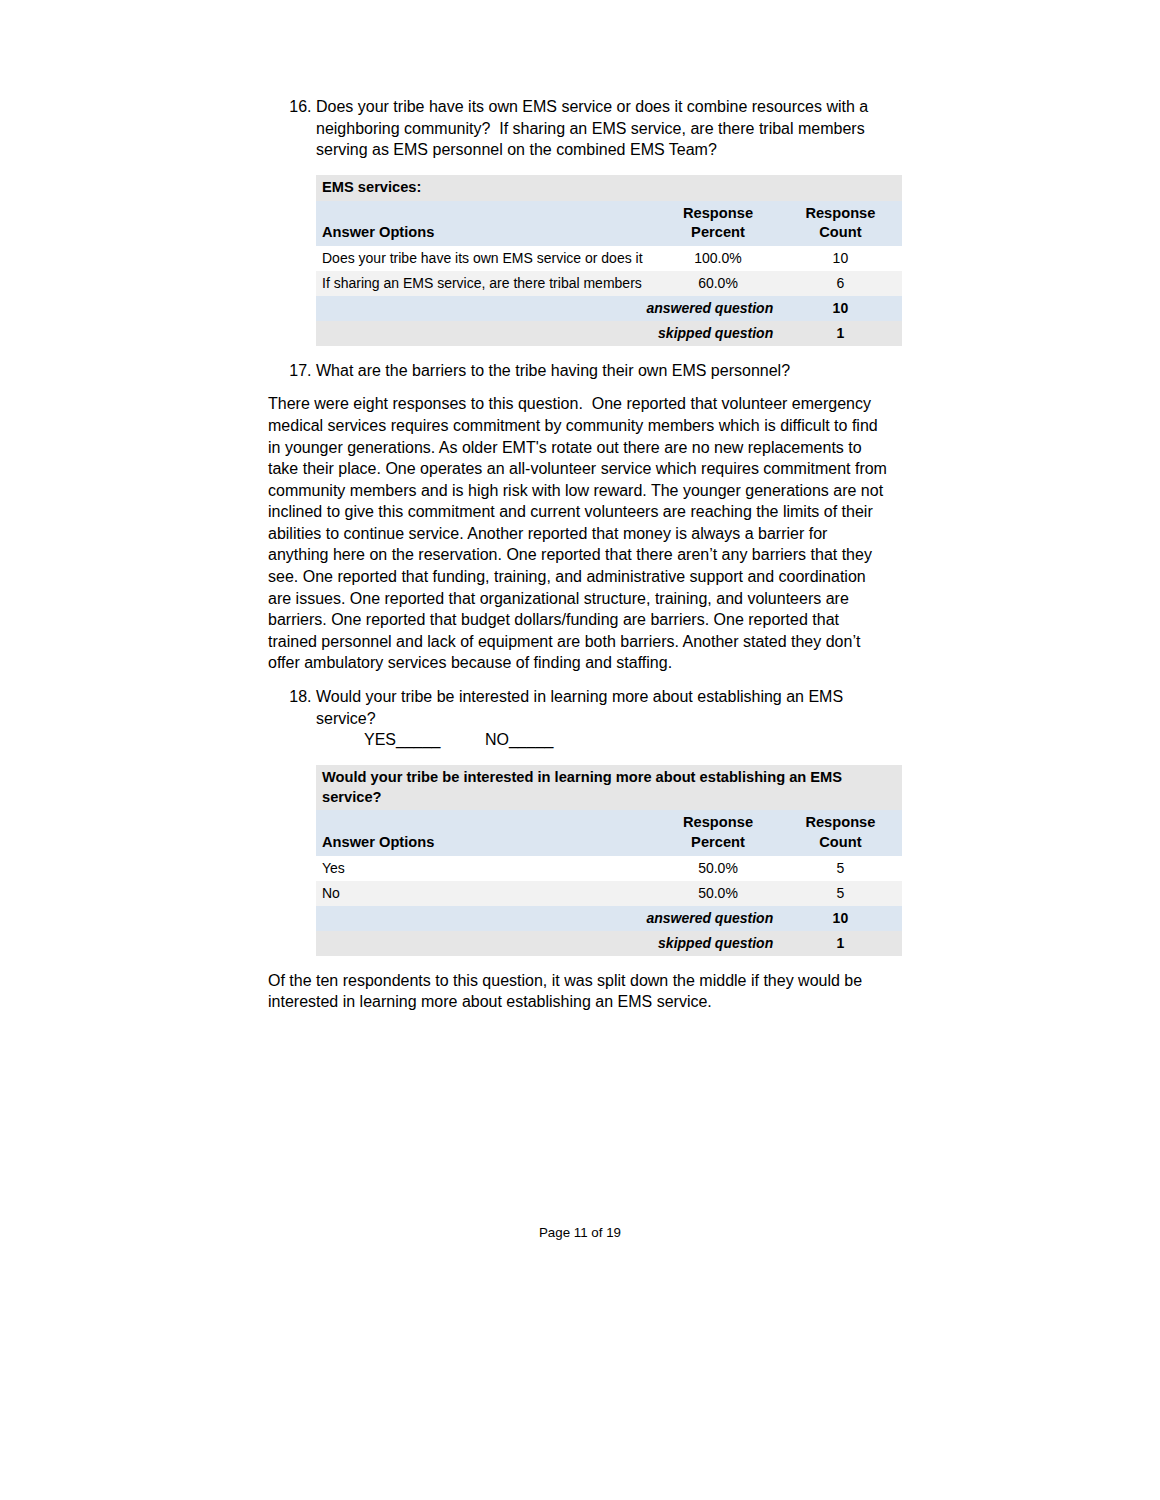Does your tribe have its own EMS service or does it combine resources with a neighboring community? If sharing an EMS service, are there tribal members serving as EMS personnel on the combined EMS Team?
| EMS services: |
| Answer Options | Response Percent | Response Count |
| Does your tribe have its own EMS service or does it | 100.0% | 10 |
| If sharing an EMS service, are there tribal members | 60.0% | 6 |
| answered question | 10 |
| skipped question | 1 |
What are the barriers to the tribe having their own EMS personnel?
There were eight responses to this question. One reported that volunteer emergency medical services requires commitment by community members which is difficult to find in younger generations. As older EMT's rotate out there are no new replacements to take their place. One operates an all-volunteer service which requires commitment from community members and is high risk with low reward. The younger generations are not inclined to give this commitment and current volunteers are reaching the limits of their abilities to continue service. Another reported that money is always a barrier for anything here on the reservation. One reported that there aren’t any barriers that they see. One reported that funding, training, and administrative support and coordination are issues. One reported that organizational structure, training, and volunteers are barriers. One reported that budget dollars/funding are barriers. One reported that trained personnel and lack of equipment are both barriers. Another stated they don’t offer ambulatory services because of finding and staffing.
Would your tribe be interested in learning more about establishing an EMS service?
YES_____ NO_____
| Would your tribe be interested in learning more about establishing an EMS service? |
| Answer Options | Response Percent | Response Count |
| Yes | 50.0% | 5 |
| No | 50.0% | 5 |
| answered question | 10 |
| skipped question | 1 |
Of the ten respondents to this question, it was split down the middle if they would be interested in learning more about establishing an EMS service.
Page 11 of 19